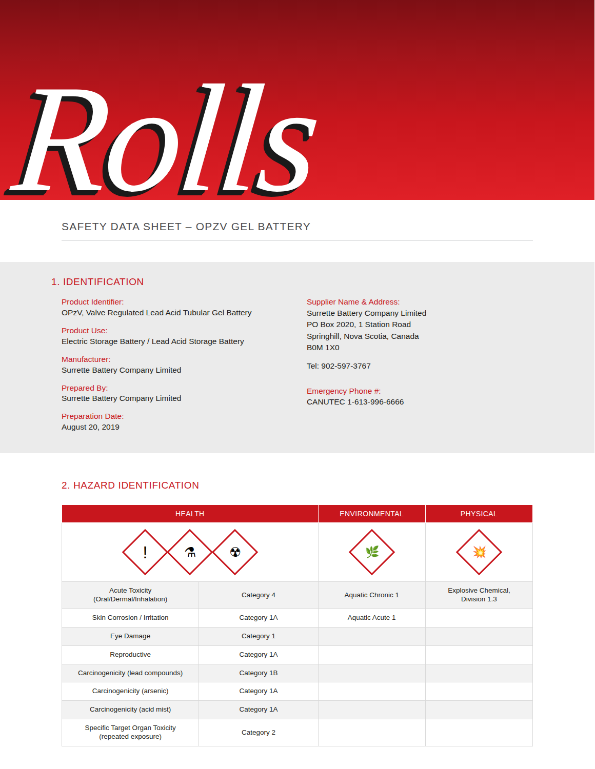Rolls
SAFETY DATA SHEET – OPZV GEL BATTERY
1. IDENTIFICATION
Product Identifier:
OPzV, Valve Regulated Lead Acid Tubular Gel Battery
Product Use:
Electric Storage Battery / Lead Acid Storage Battery
Manufacturer:
Surrette Battery Company Limited
Prepared By:
Surrette Battery Company Limited
Preparation Date:
August 20, 2019
Supplier Name & Address:
Surrette Battery Company Limited
PO Box 2020, 1 Station Road
Springhill, Nova Scotia, Canada
B0M 1X0
Tel: 902-597-3767
Emergency Phone #:
CANUTEC 1-613-996-6666
2. HAZARD IDENTIFICATION
| HEALTH | ENVIRONMENTAL | PHYSICAL |
| --- | --- | --- |
| ! ⚗ ☢ | 🌿 | 💥 |
| Acute Toxicity (Oral/Dermal/Inhalation) | Category 4 | Aquatic Chronic 1 | Explosive Chemical, Division 1.3 |
| Skin Corrosion / Irritation | Category 1A | Aquatic Acute 1 | |
| Eye Damage | Category 1 | | |
| Reproductive | Category 1A | | |
| Carcinogenicity (lead compounds) | Category 1B | | |
| Carcinogenicity (arsenic) | Category 1A | | |
| Carcinogenicity (acid mist) | Category 1A | | |
| Specific Target Organ Toxicity (repeated exposure) | Category 2 | | |